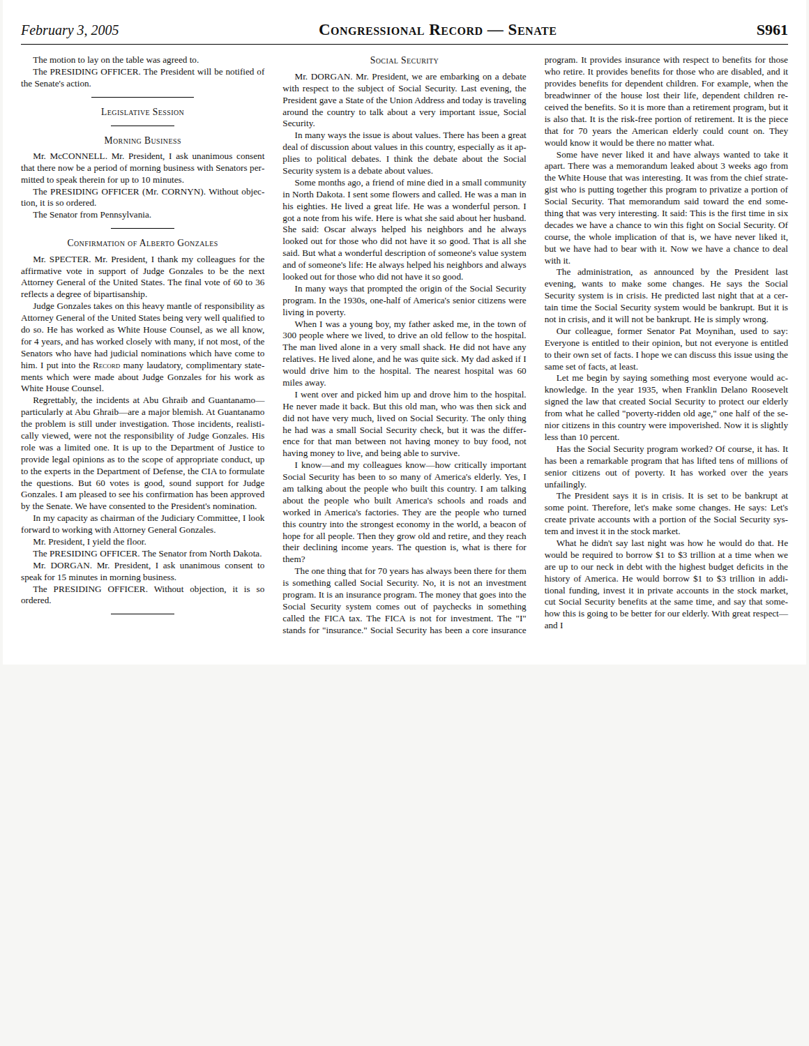February 3, 2005
Congressional Record — Senate
S961
The motion to lay on the table was agreed to.
The PRESIDING OFFICER. The President will be notified of the Senate's action.
Legislative Session
Morning Business
Mr. McCONNELL. Mr. President, I ask unanimous consent that there now be a period of morning business with Senators permitted to speak therein for up to 10 minutes.
The PRESIDING OFFICER (Mr. CORNYN). Without objection, it is so ordered.
The Senator from Pennsylvania.
Confirmation of Alberto Gonzales
Mr. SPECTER. Mr. President, I thank my colleagues for the affirmative vote in support of Judge Gonzales to be the next Attorney General of the United States. The final vote of 60 to 36 reflects a degree of bipartisanship.
Judge Gonzales takes on this heavy mantle of responsibility as Attorney General of the United States being very well qualified to do so. He has worked as White House Counsel, as we all know, for 4 years, and has worked closely with many, if not most, of the Senators who have had judicial nominations which have come to him. I put into the Record many laudatory, complimentary statements which were made about Judge Gonzales for his work as White House Counsel.
Regrettably, the incidents at Abu Ghraib and Guantanamo—particularly at Abu Ghraib—are a major blemish. At Guantanamo the problem is still under investigation. Those incidents, realistically viewed, were not the responsibility of Judge Gonzales. His role was a limited one. It is up to the Department of Justice to provide legal opinions as to the scope of appropriate conduct, up to the experts in the Department of Defense, the CIA to formulate the questions. But 60 votes is good, sound support for Judge Gonzales. I am pleased to see his confirmation has been approved by the Senate. We have consented to the President's nomination.
In my capacity as chairman of the Judiciary Committee, I look forward to working with Attorney General Gonzales.
Mr. President, I yield the floor.
The PRESIDING OFFICER. The Senator from North Dakota.
Mr. DORGAN. Mr. President, I ask unanimous consent to speak for 15 minutes in morning business.
The PRESIDING OFFICER. Without objection, it is so ordered.
Social Security
Mr. DORGAN. Mr. President, we are embarking on a debate with respect to the subject of Social Security. Last evening, the President gave a State of the Union Address and today is traveling around the country to talk about a very important issue, Social Security.
In many ways the issue is about values. There has been a great deal of discussion about values in this country, especially as it applies to political debates. I think the debate about the Social Security system is a debate about values.
Some months ago, a friend of mine died in a small community in North Dakota. I sent some flowers and called. He was a man in his eighties. He lived a great life. He was a wonderful person. I got a note from his wife. Here is what she said about her husband. She said: Oscar always helped his neighbors and he always looked out for those who did not have it so good. That is all she said. But what a wonderful description of someone's value system and of someone's life: He always helped his neighbors and always looked out for those who did not have it so good.
In many ways that prompted the origin of the Social Security program. In the 1930s, one-half of America's senior citizens were living in poverty.
When I was a young boy, my father asked me, in the town of 300 people where we lived, to drive an old fellow to the hospital. The man lived alone in a very small shack. He did not have any relatives. He lived alone, and he was quite sick. My dad asked if I would drive him to the hospital. The nearest hospital was 60 miles away.
I went over and picked him up and drove him to the hospital. He never made it back. But this old man, who was then sick and did not have very much, lived on Social Security. The only thing he had was a small Social Security check, but it was the difference for that man between not having money to buy food, not having money to live, and being able to survive.
I know—and my colleagues know—how critically important Social Security has been to so many of America's elderly. Yes, I am talking about the people who built this country. I am talking about the people who built America's schools and roads and worked in America's factories. They are the people who turned this country into the strongest economy in the world, a beacon of hope for all people. Then they grow old and retire, and they reach their declining income years. The question is, what is there for them?
The one thing that for 70 years has always been there for them is something called Social Security. No, it is not an investment program. It is an insurance program. The money that goes into the Social Security system comes out of paychecks in something called the FICA tax. The FICA is not for investment. The "I" stands for "insurance." Social Security has been a core insurance program. It provides insurance with respect to benefits for those who retire. It provides benefits for those who are disabled, and it provides benefits for dependent children. For example, when the breadwinner of the house lost their life, dependent children received the benefits. So it is more than a retirement program, but it is also that. It is the risk-free portion of retirement. It is the piece that for 70 years the American elderly could count on. They would know it would be there no matter what.
Some have never liked it and have always wanted to take it apart. There was a memorandum leaked about 3 weeks ago from the White House that was interesting. It was from the chief strategist who is putting together this program to privatize a portion of Social Security. That memorandum said toward the end something that was very interesting. It said: This is the first time in six decades we have a chance to win this fight on Social Security. Of course, the whole implication of that is, we have never liked it, but we have had to bear with it. Now we have a chance to deal with it.
The administration, as announced by the President last evening, wants to make some changes. He says the Social Security system is in crisis. He predicted last night that at a certain time the Social Security system would be bankrupt. But it is not in crisis, and it will not be bankrupt. He is simply wrong.
Our colleague, former Senator Pat Moynihan, used to say: Everyone is entitled to their opinion, but not everyone is entitled to their own set of facts. I hope we can discuss this issue using the same set of facts, at least.
Let me begin by saying something most everyone would acknowledge. In the year 1935, when Franklin Delano Roosevelt signed the law that created Social Security to protect our elderly from what he called "poverty-ridden old age," one half of the senior citizens in this country were impoverished. Now it is slightly less than 10 percent.
Has the Social Security program worked? Of course, it has. It has been a remarkable program that has lifted tens of millions of senior citizens out of poverty. It has worked over the years unfailingly.
The President says it is in crisis. It is set to be bankrupt at some point. Therefore, let's make some changes. He says: Let's create private accounts with a portion of the Social Security system and invest it in the stock market.
What he didn't say last night was how he would do that. He would be required to borrow $1 to $3 trillion at a time when we are up to our neck in debt with the highest budget deficits in the history of America. He would borrow $1 to $3 trillion in additional funding, invest it in private accounts in the stock market, cut Social Security benefits at the same time, and say that somehow this is going to be better for our elderly. With great respect—and I